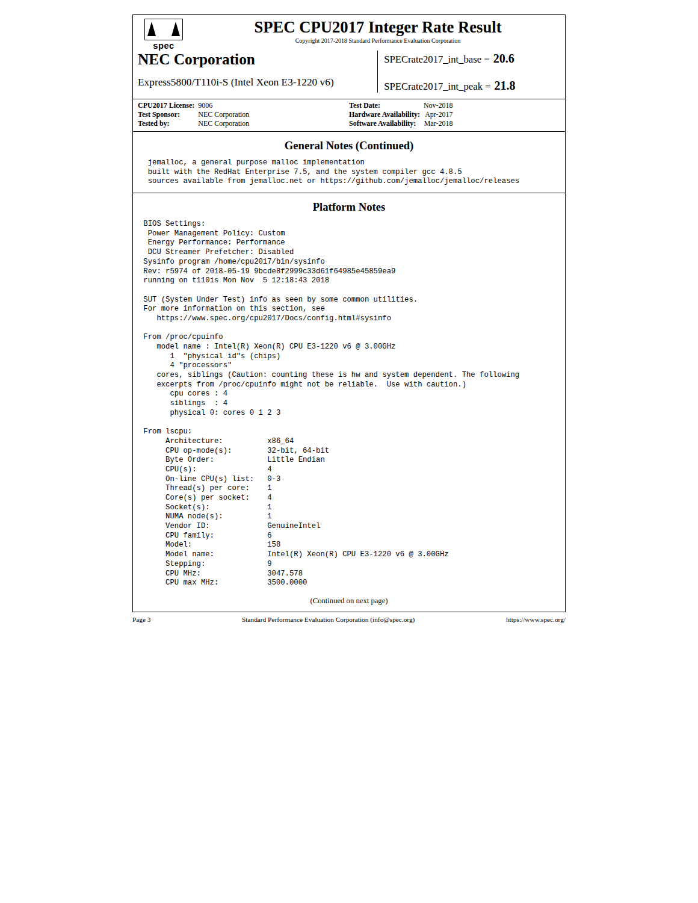spec
SPEC CPU2017 Integer Rate Result
Copyright 2017-2018 Standard Performance Evaluation Corporation
NEC Corporation
Express5800/T110i-S (Intel Xeon E3-1220 v6)
SPECrate2017_int_base =20.6
SPECrate2017_int_peak =21.8
| CPU2017 License: | 9006 |
| Test Sponsor: | NEC Corporation |
| Tested by: | NEC Corporation |
| Test Date: | Nov-2018 |
| Hardware Availability: | Apr-2017 |
| Software Availability: | Mar-2018 |
General Notes (Continued)
  jemalloc, a general purpose malloc implementation
  built with the RedHat Enterprise 7.5, and the system compiler gcc 4.8.5
  sources available from jemalloc.net or https://github.com/jemalloc/jemalloc/releases
Platform Notes
 BIOS Settings:
  Power Management Policy: Custom
  Energy Performance: Performance
  DCU Streamer Prefetcher: Disabled
 Sysinfo program /home/cpu2017/bin/sysinfo
 Rev: r5974 of 2018-05-19 9bcde8f2999c33d61f64985e45859ea9
 running on t110is Mon Nov  5 12:18:43 2018

 SUT (System Under Test) info as seen by some common utilities.
 For more information on this section, see
    https://www.spec.org/cpu2017/Docs/config.html#sysinfo

 From /proc/cpuinfo
    model name : Intel(R) Xeon(R) CPU E3-1220 v6 @ 3.00GHz
       1  "physical id"s (chips)
       4 "processors"
    cores, siblings (Caution: counting these is hw and system dependent. The following
    excerpts from /proc/cpuinfo might not be reliable.  Use with caution.)
       cpu cores : 4
       siblings  : 4
       physical 0: cores 0 1 2 3

 From lscpu:
      Architecture:          x86_64
      CPU op-mode(s):        32-bit, 64-bit
      Byte Order:            Little Endian
      CPU(s):                4
      On-line CPU(s) list:   0-3
      Thread(s) per core:    1
      Core(s) per socket:    4
      Socket(s):             1
      NUMA node(s):          1
      Vendor ID:             GenuineIntel
      CPU family:            6
      Model:                 158
      Model name:            Intel(R) Xeon(R) CPU E3-1220 v6 @ 3.00GHz
      Stepping:              9
      CPU MHz:               3047.578
      CPU max MHz:           3500.0000
(Continued on next page)
Page 3
Standard Performance Evaluation Corporation (info@spec.org)
https://www.spec.org/